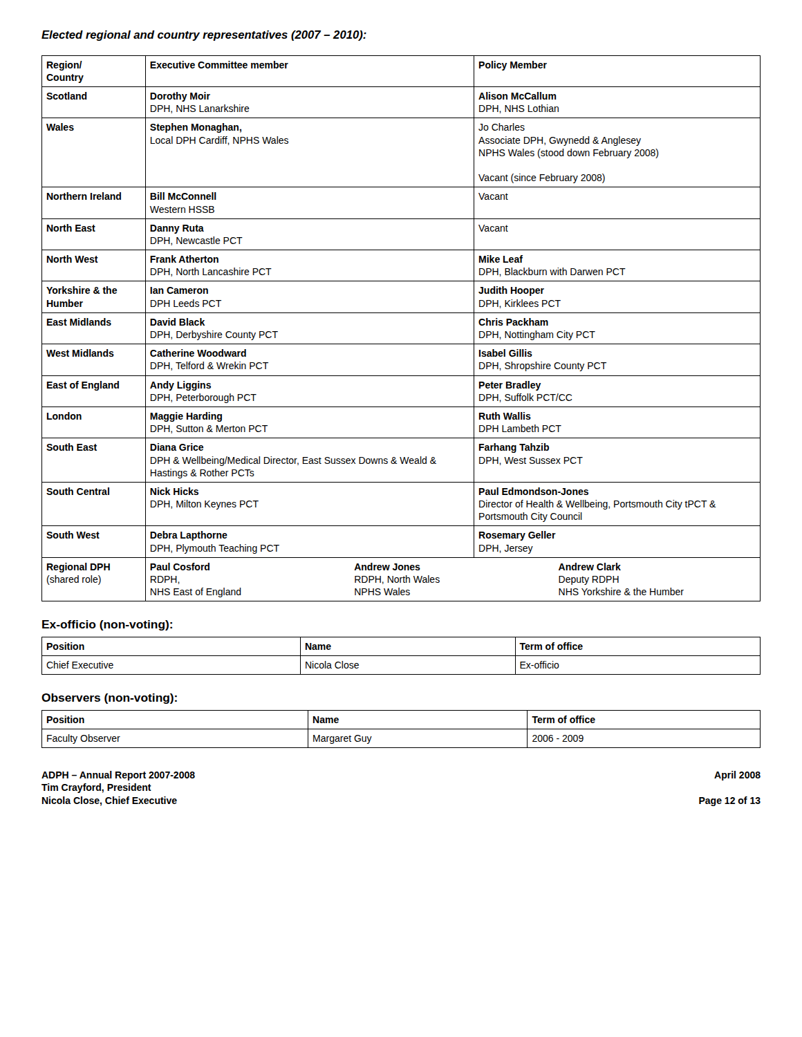Elected regional and country representatives (2007 – 2010):
| Region/ Country | Executive Committee member | Policy Member |
| --- | --- | --- |
| Scotland | Dorothy Moir DPH, NHS Lanarkshire | Alison McCallum DPH, NHS Lothian |
| Wales | Stephen Monaghan, Local DPH Cardiff, NPHS Wales | Jo Charles Associate DPH, Gwynedd & Anglesey NPHS Wales (stood down February 2008) Vacant (since February 2008) |
| Northern Ireland | Bill McConnell Western HSSB | Vacant |
| North East | Danny Ruta DPH, Newcastle PCT | Vacant |
| North West | Frank Atherton DPH, North Lancashire PCT | Mike Leaf DPH, Blackburn with Darwen PCT |
| Yorkshire & the Humber | Ian Cameron DPH Leeds PCT | Judith Hooper DPH, Kirklees PCT |
| East Midlands | David Black DPH, Derbyshire County PCT | Chris Packham DPH, Nottingham City PCT |
| West Midlands | Catherine Woodward DPH, Telford & Wrekin PCT | Isabel Gillis DPH, Shropshire County PCT |
| East of England | Andy Liggins DPH, Peterborough PCT | Peter Bradley DPH, Suffolk PCT/CC |
| London | Maggie Harding DPH, Sutton & Merton PCT | Ruth Wallis DPH Lambeth PCT |
| South East | Diana Grice DPH & Wellbeing/Medical Director, East Sussex Downs & Weald & Hastings & Rother PCTs | Farhang Tahzib DPH, West Sussex PCT |
| South Central | Nick Hicks DPH, Milton Keynes PCT | Paul Edmondson-Jones Director of Health & Wellbeing, Portsmouth City tPCT & Portsmouth City Council |
| South West | Debra Lapthorne DPH, Plymouth Teaching PCT | Rosemary Geller DPH, Jersey |
| Regional DPH (shared role) | Paul Cosford RDPH, NHS East of England Andrew Jones RDPH, North Wales NPHS Wales Andrew Clark Deputy RDPH NHS Yorkshire & the Humber |
Ex-officio (non-voting):
| Position | Name | Term of office |
| --- | --- | --- |
| Chief Executive | Nicola Close | Ex-officio |
Observers (non-voting):
| Position | Name | Term of office |
| --- | --- | --- |
| Faculty Observer | Margaret Guy | 2006 - 2009 |
ADPH – Annual Report 2007-2008
April 2008
Tim Crayford, President
Nicola Close, Chief Executive
Page 12 of 13